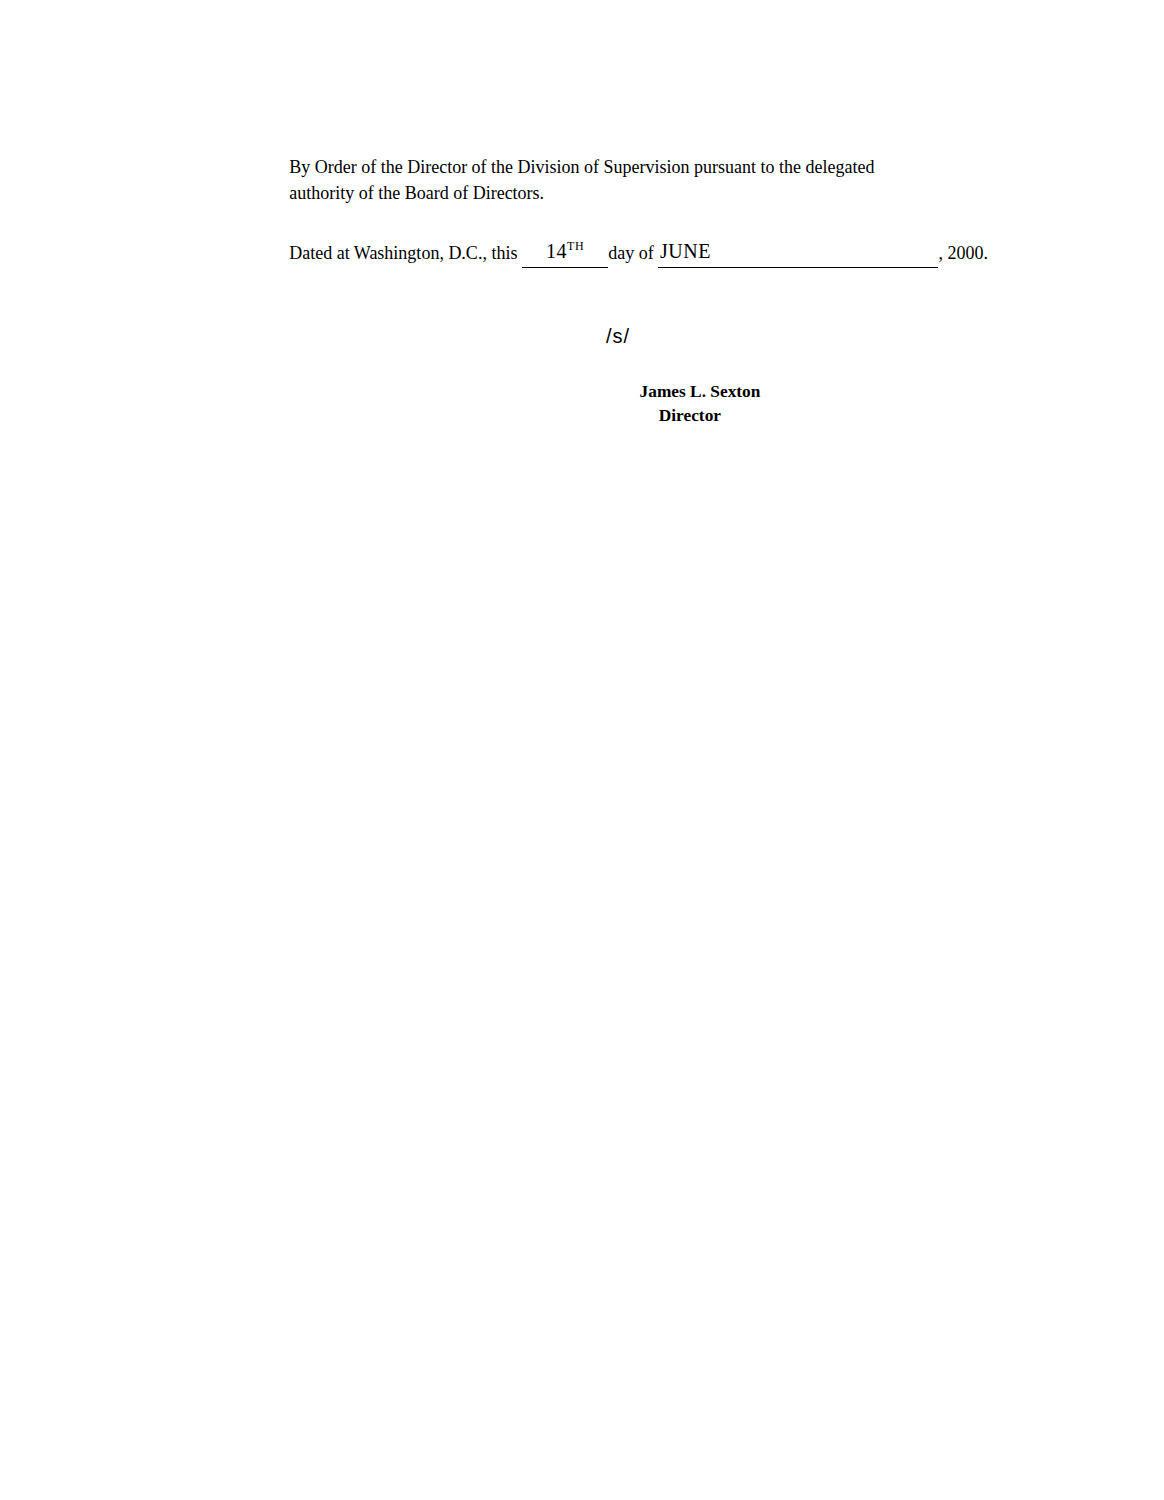By Order of the Director of the Division of Supervision pursuant to the delegated authority of the Board of Directors.
Dated at Washington, D.C., this 14THday of JUNE, 2000.
/s/
James L. Sexton
Director